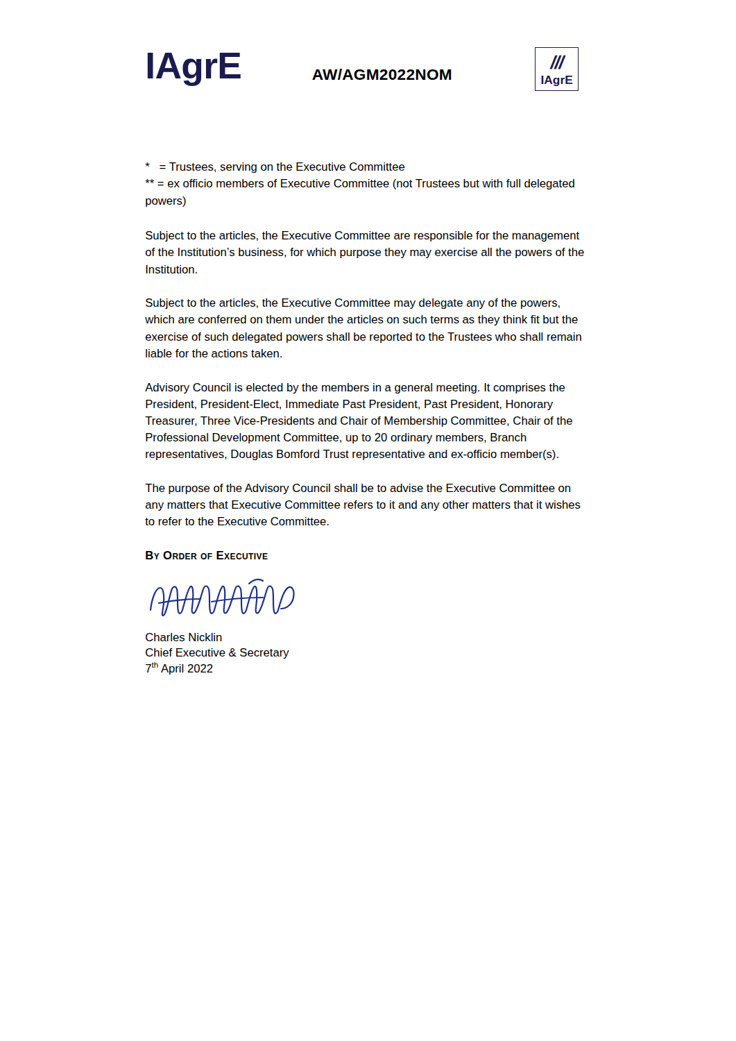IAgrE
AW/AGM2022NOM
/// IAgrE
* = Trustees, serving on the Executive Committee
** = ex officio members of Executive Committee (not Trustees but with full delegated powers)
Subject to the articles, the Executive Committee are responsible for the management of the Institution’s business, for which purpose they may exercise all the powers of the Institution.
Subject to the articles, the Executive Committee may delegate any of the powers, which are conferred on them under the articles on such terms as they think fit but the exercise of such delegated powers shall be reported to the Trustees who shall remain liable for the actions taken.
Advisory Council is elected by the members in a general meeting. It comprises the President, President-Elect, Immediate Past President, Past President, Honorary Treasurer, Three Vice-Presidents and Chair of Membership Committee, Chair of the Professional Development Committee, up to 20 ordinary members, Branch representatives, Douglas Bomford Trust representative and ex-officio member(s).
The purpose of the Advisory Council shall be to advise the Executive Committee on any matters that Executive Committee refers to it and any other matters that it wishes to refer to the Executive Committee.
By Order of Executive
Charles Nicklin
Chief Executive & Secretary
7th April 2022